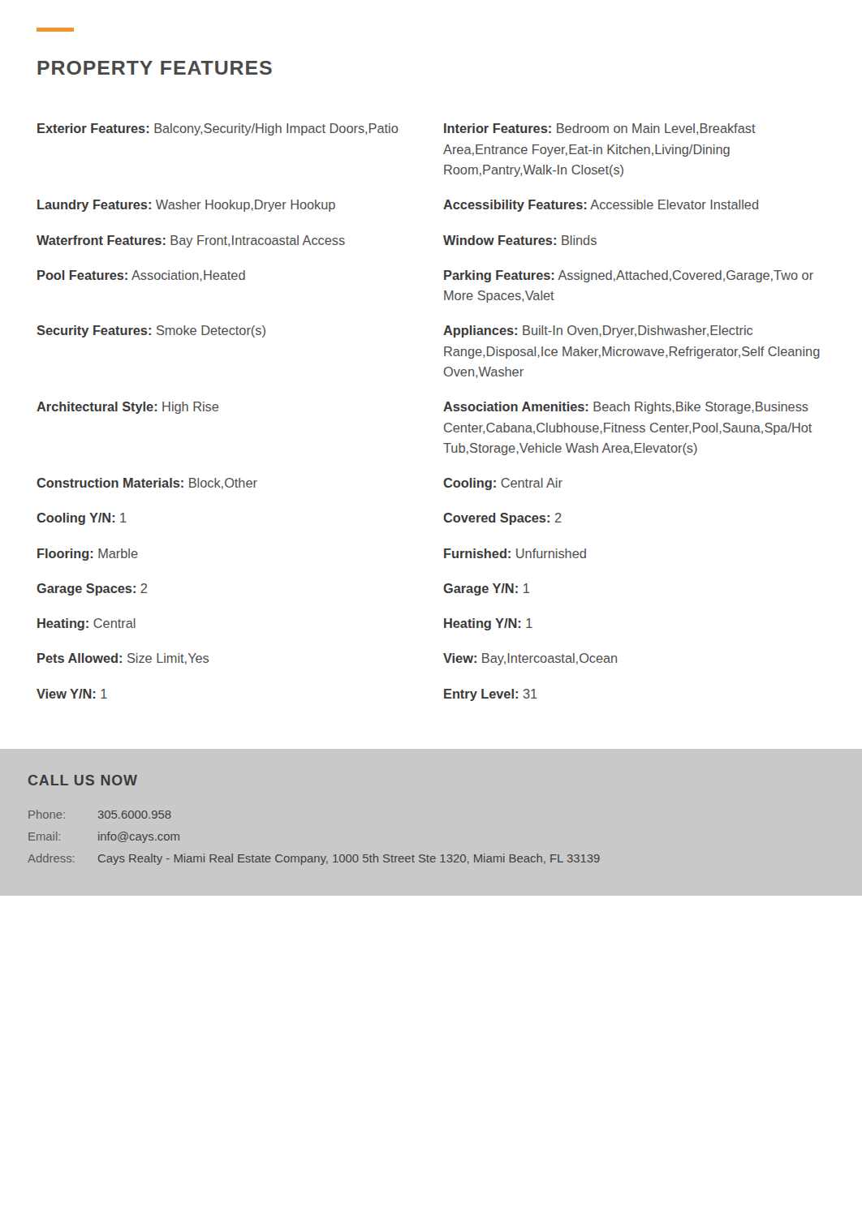PROPERTY FEATURES
Exterior Features: Balcony,Security/High Impact Doors,Patio
Interior Features: Bedroom on Main Level,Breakfast Area,Entrance Foyer,Eat-in Kitchen,Living/Dining Room,Pantry,Walk-In Closet(s)
Laundry Features: Washer Hookup,Dryer Hookup
Accessibility Features: Accessible Elevator Installed
Waterfront Features: Bay Front,Intracoastal Access
Window Features: Blinds
Pool Features: Association,Heated
Parking Features: Assigned,Attached,Covered,Garage,Two or More Spaces,Valet
Security Features: Smoke Detector(s)
Appliances: Built-In Oven,Dryer,Dishwasher,Electric Range,Disposal,Ice Maker,Microwave,Refrigerator,Self Cleaning Oven,Washer
Architectural Style: High Rise
Association Amenities: Beach Rights,Bike Storage,Business Center,Cabana,Clubhouse,Fitness Center,Pool,Sauna,Spa/Hot Tub,Storage,Vehicle Wash Area,Elevator(s)
Construction Materials: Block,Other
Cooling: Central Air
Cooling Y/N: 1
Covered Spaces: 2
Flooring: Marble
Furnished: Unfurnished
Garage Spaces: 2
Garage Y/N: 1
Heating: Central
Heating Y/N: 1
Pets Allowed: Size Limit,Yes
View: Bay,Intercoastal,Ocean
View Y/N: 1
Entry Level: 31
CALL US NOW
Phone:
305.6000.958
Email:
info@cays.com
Address:
Cays Realty - Miami Real Estate Company, 1000 5th Street Ste 1320, Miami Beach, FL 33139